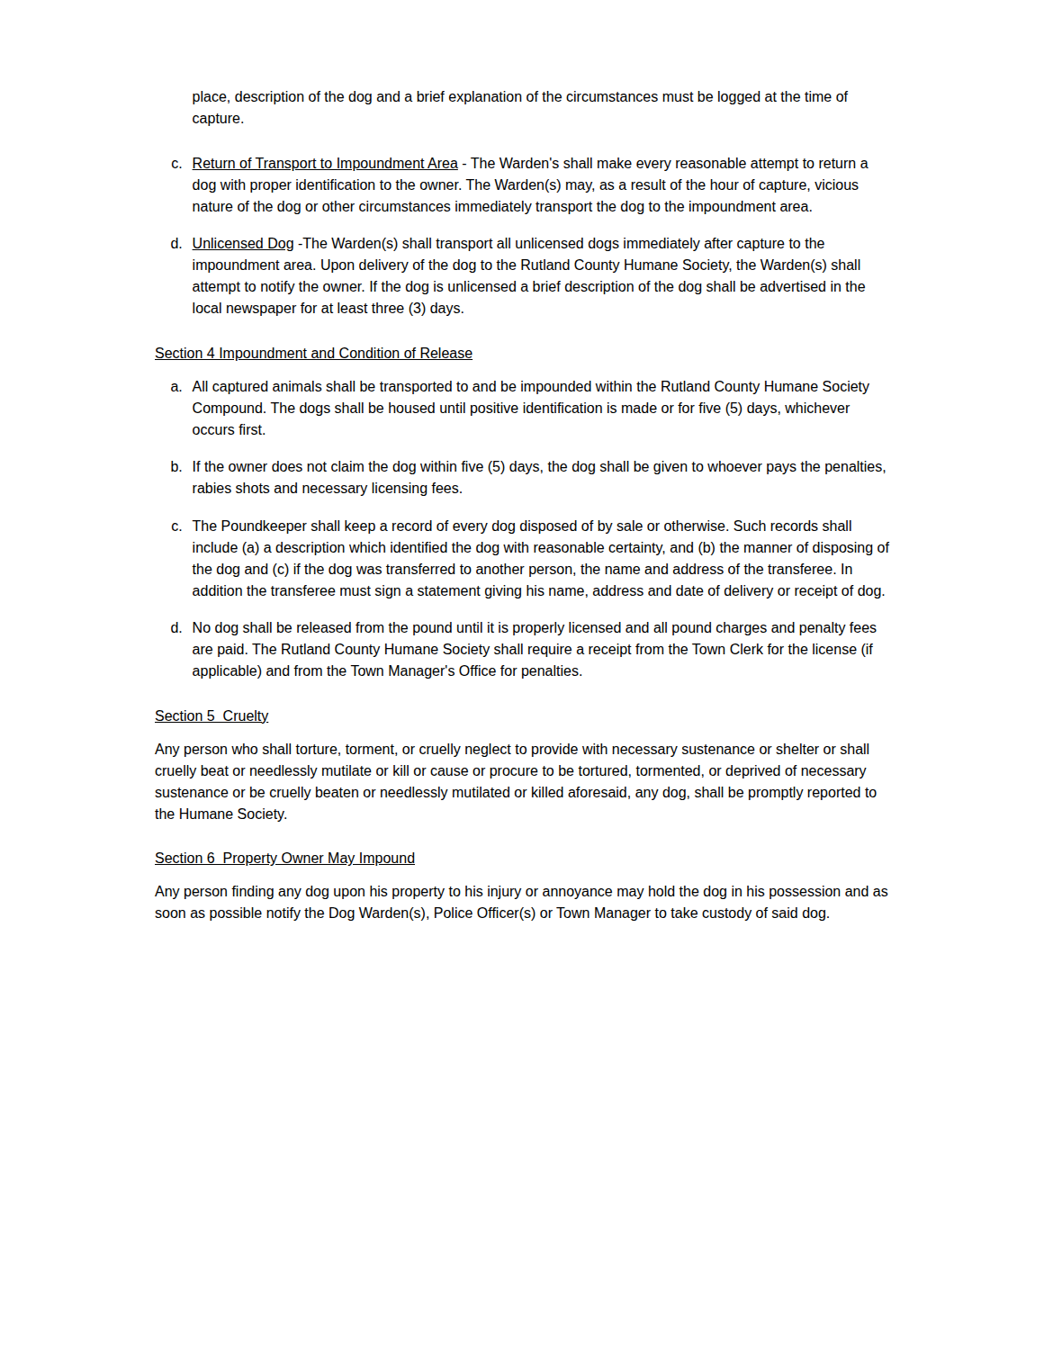place, description of the dog and a brief explanation of the circumstances must be logged at the time of capture.
Return of Transport to Impoundment Area - The Warden's shall make every reasonable attempt to return a dog with proper identification to the owner. The Warden(s) may, as a result of the hour of capture, vicious nature of the dog or other circumstances immediately transport the dog to the impoundment area.
Unlicensed Dog -The Warden(s) shall transport all unlicensed dogs immediately after capture to the impoundment area. Upon delivery of the dog to the Rutland County Humane Society, the Warden(s) shall attempt to notify the owner. If the dog is unlicensed a brief description of the dog shall be advertised in the local newspaper for at least three (3) days.
Section 4 Impoundment and Condition of Release
All captured animals shall be transported to and be impounded within the Rutland County Humane Society Compound. The dogs shall be housed until positive identification is made or for five (5) days, whichever occurs first.
If the owner does not claim the dog within five (5) days, the dog shall be given to whoever pays the penalties, rabies shots and necessary licensing fees.
The Poundkeeper shall keep a record of every dog disposed of by sale or otherwise. Such records shall include (a) a description which identified the dog with reasonable certainty, and (b) the manner of disposing of the dog and (c) if the dog was transferred to another person, the name and address of the transferee. In addition the transferee must sign a statement giving his name, address and date of delivery or receipt of dog.
No dog shall be released from the pound until it is properly licensed and all pound charges and penalty fees are paid. The Rutland County Humane Society shall require a receipt from the Town Clerk for the license (if applicable) and from the Town Manager's Office for penalties.
Section 5 Cruelty
Any person who shall torture, torment, or cruelly neglect to provide with necessary sustenance or shelter or shall cruelly beat or needlessly mutilate or kill or cause or procure to be tortured, tormented, or deprived of necessary sustenance or be cruelly beaten or needlessly mutilated or killed aforesaid, any dog, shall be promptly reported to the Humane Society.
Section 6 Property Owner May Impound
Any person finding any dog upon his property to his injury or annoyance may hold the dog in his possession and as soon as possible notify the Dog Warden(s), Police Officer(s) or Town Manager to take custody of said dog.